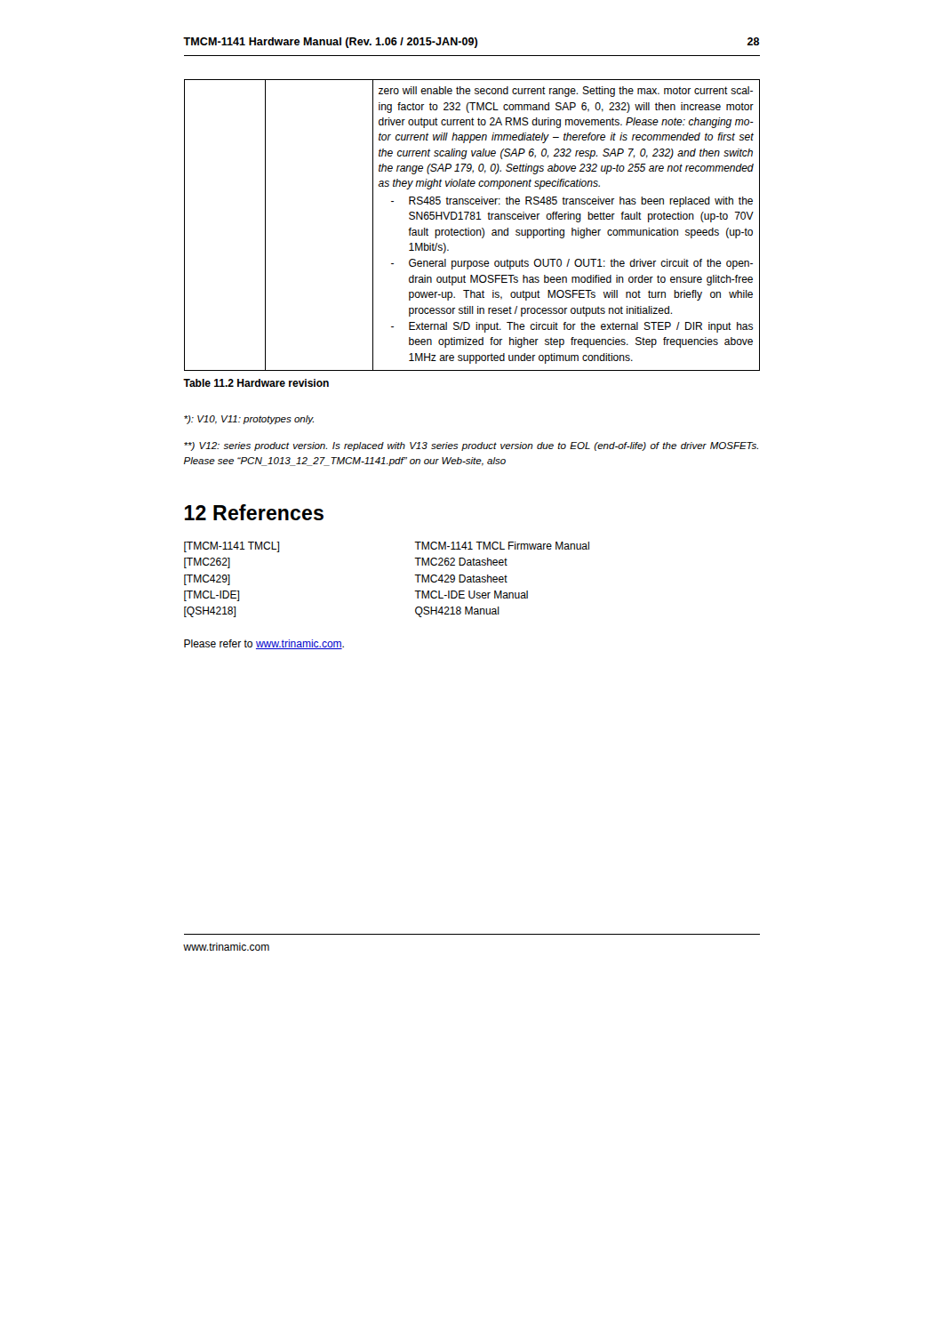TMCM-1141 Hardware Manual (Rev. 1.06 / 2015-JAN-09)
28
| | | zero will enable the second current range. Setting the max. motor current scaling factor to 232 (TMCL command SAP 6, 0, 232) will then increase motor driver output current to 2A RMS during movements. Please note: changing motor current will happen immediately – therefore it is recommended to first set the current scaling value (SAP 6, 0, 232 resp. SAP 7, 0, 232) and then switch the range (SAP 179, 0, 0). Settings above 232 up-to 255 are not recommended as they might violate component specifications. RS485 transceiver: the RS485 transceiver has been replaced with the SN65HVD1781 transceiver offering better fault protection (up-to 70V fault protection) and supporting higher communication speeds (up-to 1Mbit/s). General purpose outputs OUT0 / OUT1: the driver circuit of the open-drain output MOSFETs has been modified in order to ensure glitch-free power-up. That is, output MOSFETs will not turn briefly on while processor still in reset / processor outputs not initialized. External S/D input. The circuit for the external STEP / DIR input has been optimized for higher step frequencies. Step frequencies above 1MHz are supported under optimum conditions. |
Table 11.2 Hardware revision
*): V10, V11: prototypes only.
**) V12: series product version. Is replaced with V13 series product version due to EOL (end-of-life) of the driver MOSFETs. Please see “PCN_1013_12_27_TMCM-1141.pdf” on our Web-site, also
12 References
| [TMCM-1141 TMCL] | TMCM-1141 TMCL Firmware Manual |
| [TMC262] | TMC262 Datasheet |
| [TMC429] | TMC429 Datasheet |
| [TMCL-IDE] | TMCL-IDE User Manual |
| [QSH4218] | QSH4218 Manual |
Please refer to www.trinamic.com.
www.trinamic.com